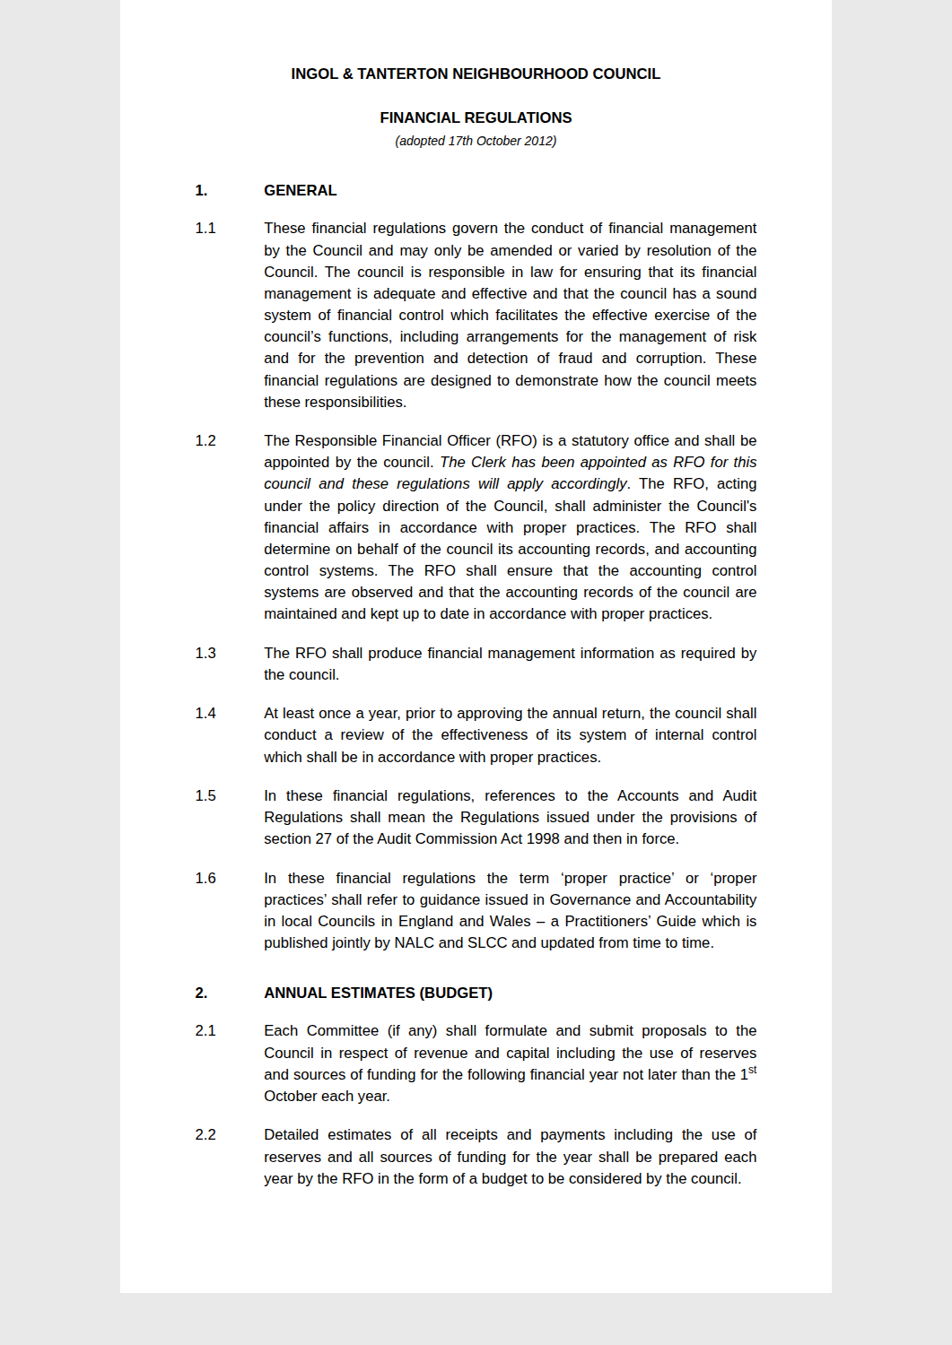Ingol & Tanterton Neighbourhood Council
Financial Regulations
(adopted 17th October 2012)
1. General
1.1 These financial regulations govern the conduct of financial management by the Council and may only be amended or varied by resolution of the Council. The council is responsible in law for ensuring that its financial management is adequate and effective and that the council has a sound system of financial control which facilitates the effective exercise of the council’s functions, including arrangements for the management of risk and for the prevention and detection of fraud and corruption. These financial regulations are designed to demonstrate how the council meets these responsibilities.
1.2 The Responsible Financial Officer (RFO) is a statutory office and shall be appointed by the council. The Clerk has been appointed as RFO for this council and these regulations will apply accordingly. The RFO, acting under the policy direction of the Council, shall administer the Council's financial affairs in accordance with proper practices. The RFO shall determine on behalf of the council its accounting records, and accounting control systems. The RFO shall ensure that the accounting control systems are observed and that the accounting records of the council are maintained and kept up to date in accordance with proper practices.
1.3 The RFO shall produce financial management information as required by the council.
1.4 At least once a year, prior to approving the annual return, the council shall conduct a review of the effectiveness of its system of internal control which shall be in accordance with proper practices.
1.5 In these financial regulations, references to the Accounts and Audit Regulations shall mean the Regulations issued under the provisions of section 27 of the Audit Commission Act 1998 and then in force.
1.6 In these financial regulations the term ‘proper practice’ or ‘proper practices’ shall refer to guidance issued in Governance and Accountability in local Councils in England and Wales – a Practitioners’ Guide which is published jointly by NALC and SLCC and updated from time to time.
2. Annual Estimates (Budget)
2.1 Each Committee (if any) shall formulate and submit proposals to the Council in respect of revenue and capital including the use of reserves and sources of funding for the following financial year not later than the 1st October each year.
2.2 Detailed estimates of all receipts and payments including the use of reserves and all sources of funding for the year shall be prepared each year by the RFO in the form of a budget to be considered by the council.